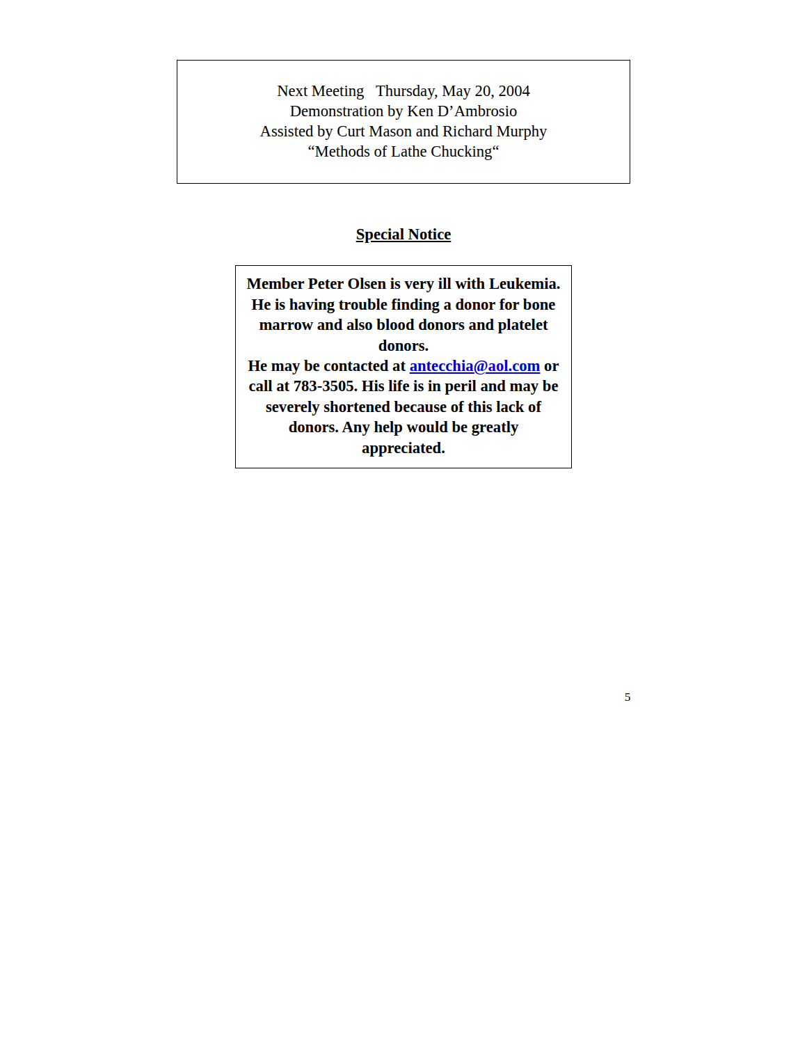Next Meeting Thursday, May 20, 2004
Demonstration by Ken D’Ambrosio
Assisted by Curt Mason and Richard Murphy
“Methods of Lathe Chucking“
Special Notice
Member Peter Olsen is very ill with Leukemia. He is having trouble finding a donor for bone marrow and also blood donors and platelet donors.
He may be contacted at antecchia@aol.com or call at 783-3505. His life is in peril and may be severely shortened because of this lack of donors. Any help would be greatly appreciated.
5